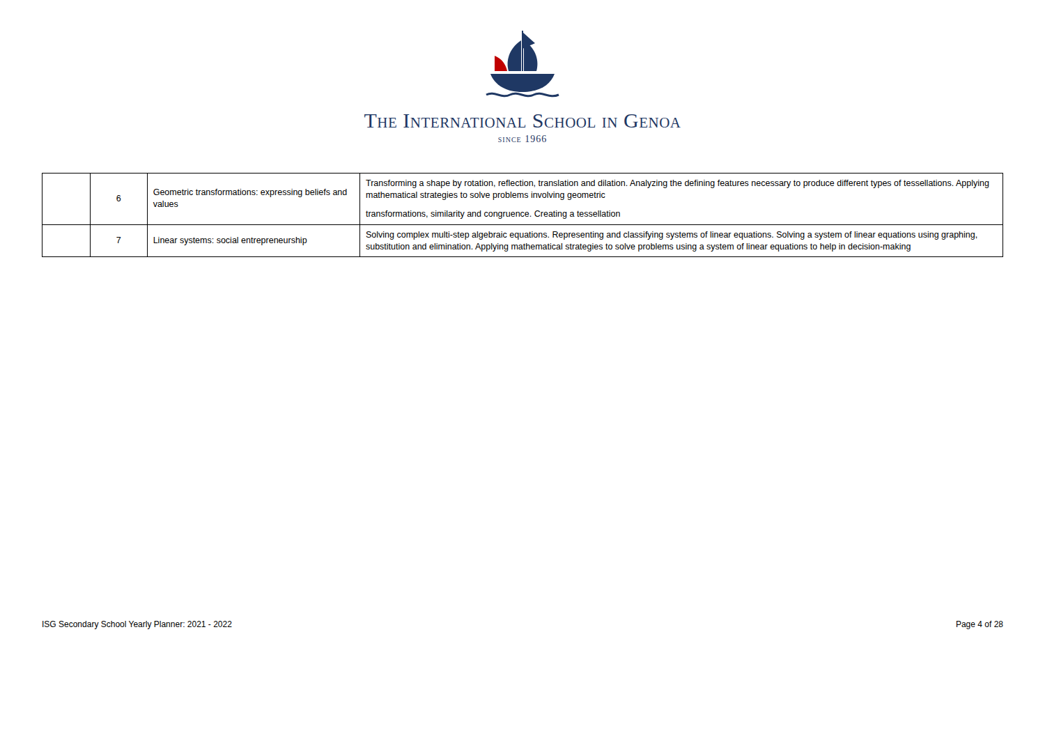The International School in Genoa
since 1966
| | 6 | Geometric transformations: expressing beliefs and values | Transforming a shape by rotation, reflection, translation and dilation. Analyzing the defining features necessary to produce different types of tessellations. Applying mathematical strategies to solve problems involving geometric transformations, similarity and congruence. Creating a tessellation |
| | 7 | Linear systems: social entrepreneurship | Solving complex multi-step algebraic equations. Representing and classifying systems of linear equations. Solving a system of linear equations using graphing, substitution and elimination. Applying mathematical strategies to solve problems using a system of linear equations to help in decision-making |
ISG Secondary School Yearly Planner: 2021 - 2022 Page 4 of 28